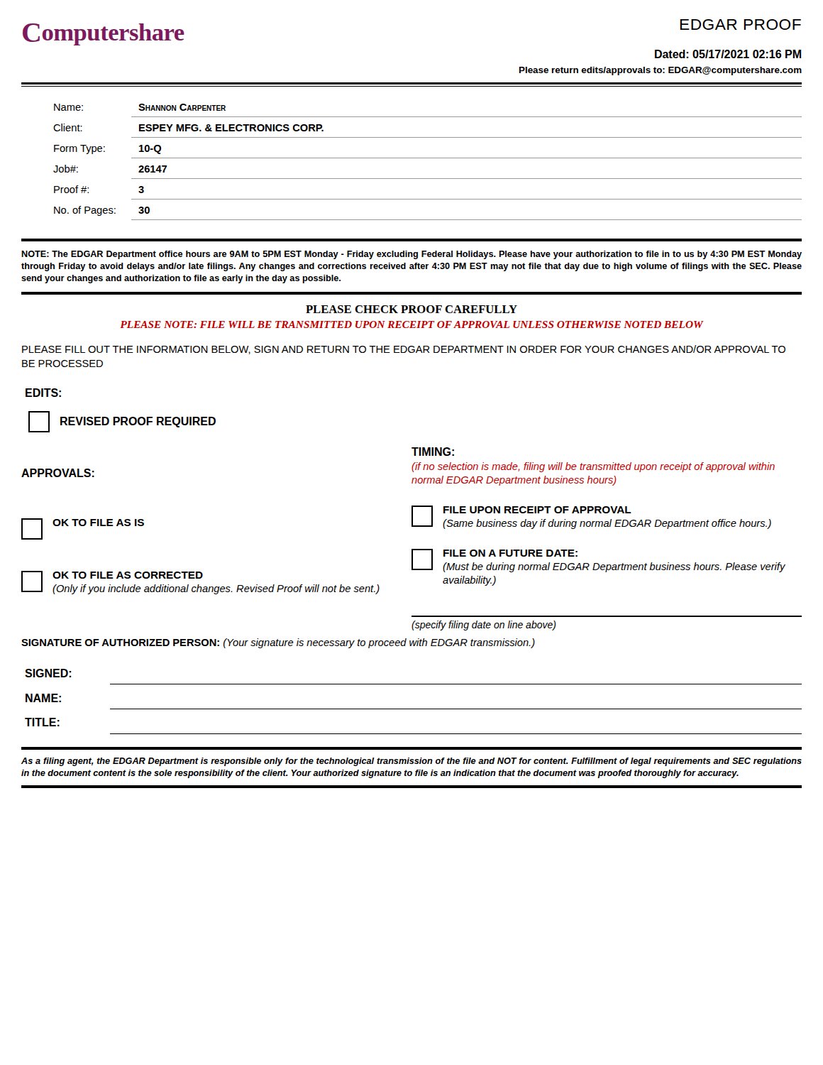Computershare
EDGAR PROOF
Dated: 05/17/2021 02:16 PM
Please return edits/approvals to: EDGAR@computershare.com
| Name: | Shannon Carpenter |
| Client: | ESPEY MFG. & ELECTRONICS CORP. |
| Form Type: | 10-Q |
| Job#: | 26147 |
| Proof #: | 3 |
| No. of Pages: | 30 |
NOTE: The EDGAR Department office hours are 9AM to 5PM EST Monday - Friday excluding Federal Holidays. Please have your authorization to file in to us by 4:30 PM EST Monday through Friday to avoid delays and/or late filings. Any changes and corrections received after 4:30 PM EST may not file that day due to high volume of filings with the SEC. Please send your changes and authorization to file as early in the day as possible.
PLEASE CHECK PROOF CAREFULLY
PLEASE NOTE: FILE WILL BE TRANSMITTED UPON RECEIPT OF APPROVAL UNLESS OTHERWISE NOTED BELOW
PLEASE FILL OUT THE INFORMATION BELOW, SIGN AND RETURN TO THE EDGAR DEPARTMENT IN ORDER FOR YOUR CHANGES AND/OR APPROVAL TO BE PROCESSED
EDITS:
REVISED PROOF REQUIRED
APPROVALS:
OK TO FILE AS IS
OK TO FILE AS CORRECTED
(Only if you include additional changes. Revised Proof will not be sent.)
TIMING:
(if no selection is made, filing will be transmitted upon receipt of approval within normal EDGAR Department business hours)
FILE UPON RECEIPT OF APPROVAL
(Same business day if during normal EDGAR Department office hours.)
FILE ON A FUTURE DATE:
(Must be during normal EDGAR Department business hours. Please verify availability.)
(specify filing date on line above)
SIGNATURE OF AUTHORIZED PERSON: (Your signature is necessary to proceed with EDGAR transmission.)
| SIGNED: | |
| NAME: | |
| TITLE: | |
As a filing agent, the EDGAR Department is responsible only for the technological transmission of the file and NOT for content. Fulfillment of legal requirements and SEC regulations in the document content is the sole responsibility of the client. Your authorized signature to file is an indication that the document was proofed thoroughly for accuracy.